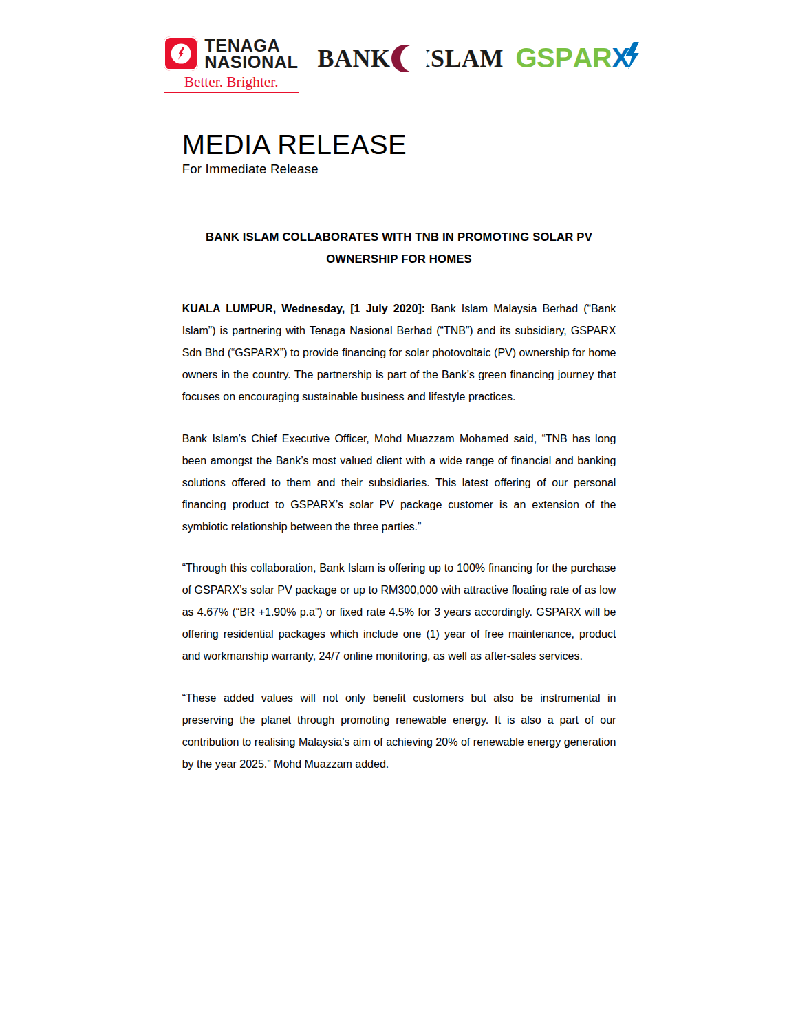TENAGA
NASIONAL
Better. Brighter.
BANK ISLAM
GSPARX
MEDIA RELEASE
For Immediate Release
BANK ISLAM COLLABORATES WITH TNB IN PROMOTING SOLAR PV
OWNERSHIP FOR HOMES
KUALA LUMPUR, Wednesday, [1 July 2020]: Bank Islam Malaysia Berhad (“Bank Islam”) is partnering with Tenaga Nasional Berhad (“TNB”) and its subsidiary, GSPARX Sdn Bhd (“GSPARX”) to provide financing for solar photovoltaic (PV) ownership for home owners in the country. The partnership is part of the Bank’s green financing journey that focuses on encouraging sustainable business and lifestyle practices.
Bank Islam’s Chief Executive Officer, Mohd Muazzam Mohamed said, “TNB has long been amongst the Bank’s most valued client with a wide range of financial and banking solutions offered to them and their subsidiaries. This latest offering of our personal financing product to GSPARX’s solar PV package customer is an extension of the symbiotic relationship between the three parties.”
“Through this collaboration, Bank Islam is offering up to 100% financing for the purchase of GSPARX’s solar PV package or up to RM300,000 with attractive floating rate of as low as 4.67% (“BR +1.90% p.a”) or fixed rate 4.5% for 3 years accordingly. GSPARX will be offering residential packages which include one (1) year of free maintenance, product and workmanship warranty, 24/7 online monitoring, as well as after-sales services.
“These added values will not only benefit customers but also be instrumental in preserving the planet through promoting renewable energy. It is also a part of our contribution to realising Malaysia’s aim of achieving 20% of renewable energy generation by the year 2025.” Mohd Muazzam added.